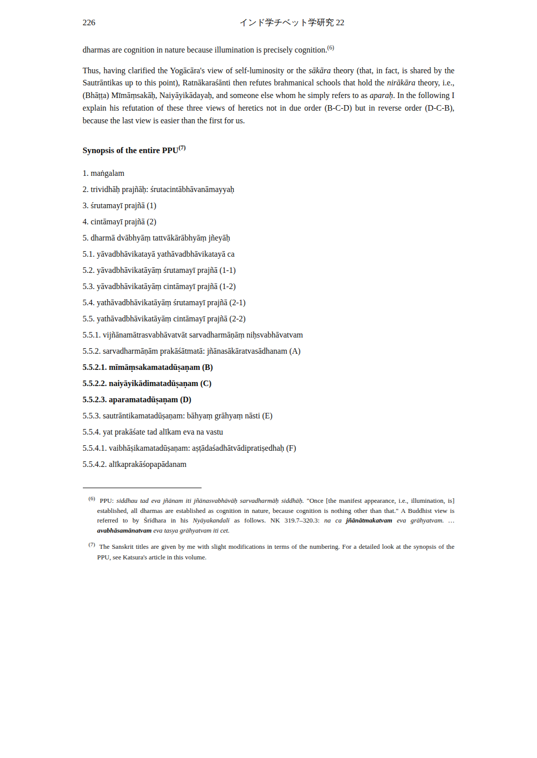226 インド学チベット学研究 22
dharmas are cognition in nature because illumination is precisely cognition.(6)
Thus, having clarified the Yogācāra's view of self-luminosity or the sākāra theory (that, in fact, is shared by the Sautrāntikas up to this point), Ratnākaraśānti then refutes brahmanical schools that hold the nirākāra theory, i.e., (Bhāṭṭa) Mīmāṃsakāḥ, Naiyāyikādayaḥ, and someone else whom he simply refers to as aparaḥ. In the following I explain his refutation of these three views of heretics not in due order (B-C-D) but in reverse order (D-C-B), because the last view is easier than the first for us.
Synopsis of the entire PPU(7)
1. maṅgalam
2. trividhāḥ prajñāḥ: śrutacintābhāvanāmayyaḥ
3. śrutamayī prajñā (1)
4. cintāmayī prajñā (2)
5. dharmā dvābhyāṃ tattvākārābhyāṃ jñeyāḥ
5.1. yāvadbhāvikatayā yathāvadbhāvikatayā ca
5.2. yāvadbhāvikatāyāṃ śrutamayī prajñā (1-1)
5.3. yāvadbhāvikatāyāṃ cintāmayī prajñā (1-2)
5.4. yathāvadbhāvikatāyāṃ śrutamayī prajñā (2-1)
5.5. yathāvadbhāvikatāyāṃ cintāmayī prajñā (2-2)
5.5.1. vijñānamātrasvabhāvatvāt sarvadharmāṇāṃ niḥsvabhāvatvam
5.5.2. sarvadharmāṇām prakāśātmatā: jñānasākāratvasādhanam (A)
5.5.2.1. mīmāṃsakamatadūṣaṇam (B)
5.5.2.2. naiyāyikādimatadūṣaṇam (C)
5.5.2.3. aparamatadūṣaṇam (D)
5.5.3. sautrāntikamatadūṣaṇam: bāhyaṃ grāhyaṃ nāsti (E)
5.5.4. yat prakāśate tad alīkam eva na vastu
5.5.4.1. vaibhāṣikamatadūṣaṇam: aṣṭādaśadhātvādipratiṣedhaḥ (F)
5.5.4.2. alīkaprakāśopapādanam
(6) PPU: siddhau tad eva jñānam iti jñānasvabhāvāḥ sarvadharmāḥ siddhāḥ. "Once [the manifest appearance, i.e., illumination, is] established, all dharmas are established as cognition in nature, because cognition is nothing other than that." A Buddhist view is referred to by Śrīdhara in his Nyāyakandalī as follows. NK 319.7–320.3: na ca jñānātmakatvam eva grāhyatvam. … avabhāsamānatvam eva tasya grāhyatvam iti cet.
(7) The Sanskrit titles are given by me with slight modifications in terms of the numbering. For a detailed look at the synopsis of the PPU, see Katsura's article in this volume.